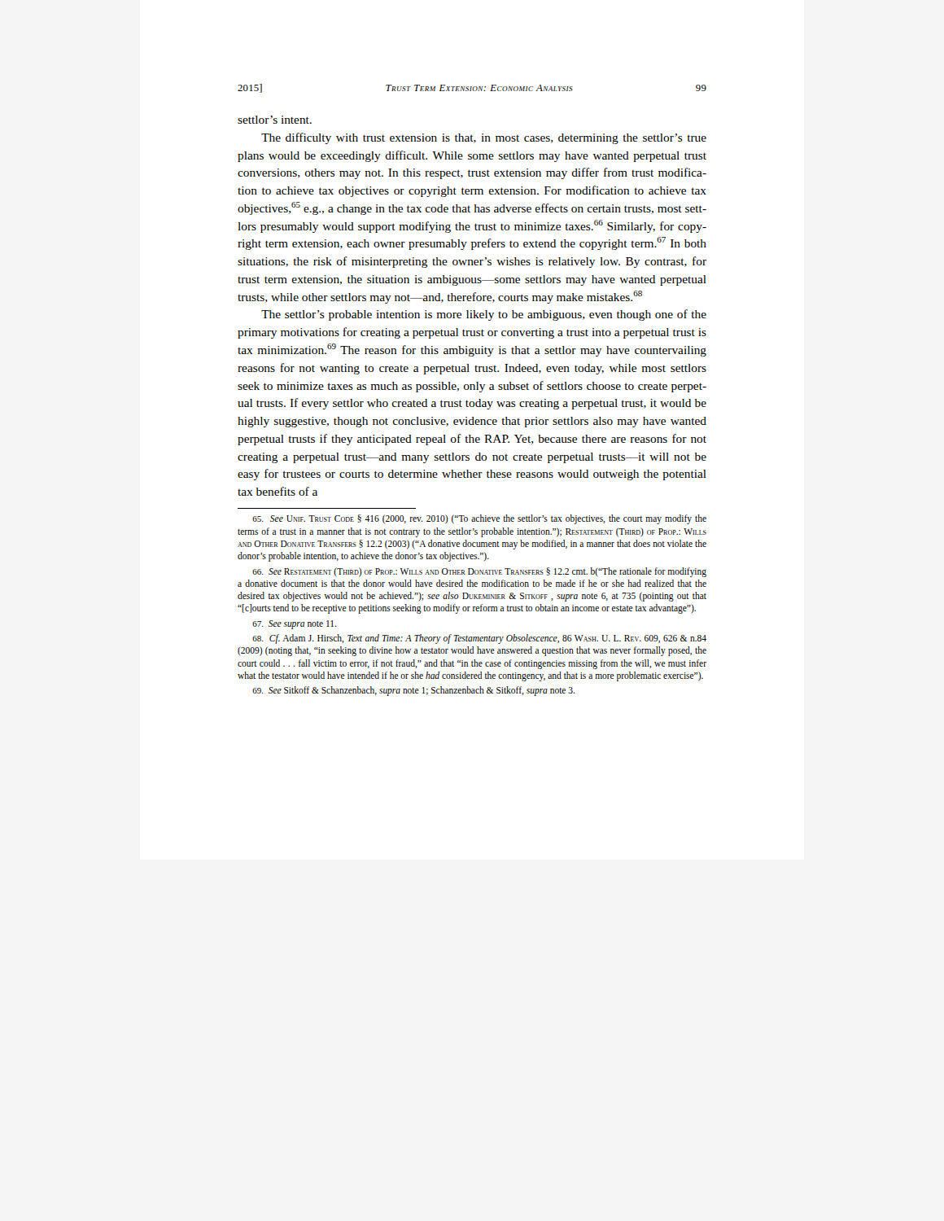2015] Trust Term Extension: Economic Analysis 99
settlor’s intent.
The difficulty with trust extension is that, in most cases, determining the settlor’s true plans would be exceedingly difficult. While some settlors may have wanted perpetual trust conversions, others may not. In this respect, trust extension may differ from trust modification to achieve tax objectives or copyright term extension. For modification to achieve tax objectives,65 e.g., a change in the tax code that has adverse effects on certain trusts, most settlors presumably would support modifying the trust to minimize taxes.66 Similarly, for copyright term extension, each owner presumably prefers to extend the copyright term.67 In both situations, the risk of misinterpreting the owner’s wishes is relatively low. By contrast, for trust term extension, the situation is ambiguous—some settlors may have wanted perpetual trusts, while other settlors may not—and, therefore, courts may make mistakes.68
The settlor’s probable intention is more likely to be ambiguous, even though one of the primary motivations for creating a perpetual trust or converting a trust into a perpetual trust is tax minimization.69 The reason for this ambiguity is that a settlor may have countervailing reasons for not wanting to create a perpetual trust. Indeed, even today, while most settlors seek to minimize taxes as much as possible, only a subset of settlors choose to create perpetual trusts. If every settlor who created a trust today was creating a perpetual trust, it would be highly suggestive, though not conclusive, evidence that prior settlors also may have wanted perpetual trusts if they anticipated repeal of the RAP. Yet, because there are reasons for not creating a perpetual trust—and many settlors do not create perpetual trusts—it will not be easy for trustees or courts to determine whether these reasons would outweigh the potential tax benefits of a
65. See Unif. Trust Code § 416 (2000, rev. 2010) (“To achieve the settlor’s tax objectives, the court may modify the terms of a trust in a manner that is not contrary to the settlor’s probable intention.”); Restatement (Third) of Prop.: Wills and Other Donative Transfers § 12.2 (2003) (“A donative document may be modified, in a manner that does not violate the donor’s probable intention, to achieve the donor’s tax objectives.”).
66. See Restatement (Third) of Prop.: Wills and Other Donative Transfers § 12.2 cmt. b(“The rationale for modifying a donative document is that the donor would have desired the modification to be made if he or she had realized that the desired tax objectives would not be achieved.”); see also Dukeminier & Sitkoff , supra note 6, at 735 (pointing out that “[c]ourts tend to be receptive to petitions seeking to modify or reform a trust to obtain an income or estate tax advantage”).
67. See supra note 11.
68. Cf. Adam J. Hirsch, Text and Time: A Theory of Testamentary Obsolescence, 86 Wash. U. L. Rev. 609, 626 & n.84 (2009) (noting that, “in seeking to divine how a testator would have answered a question that was never formally posed, the court could . . . fall victim to error, if not fraud,” and that “in the case of contingencies missing from the will, we must infer what the testator would have intended if he or she had considered the contingency, and that is a more problematic exercise”).
69. See Sitkoff & Schanzenbach, supra note 1; Schanzenbach & Sitkoff, supra note 3.